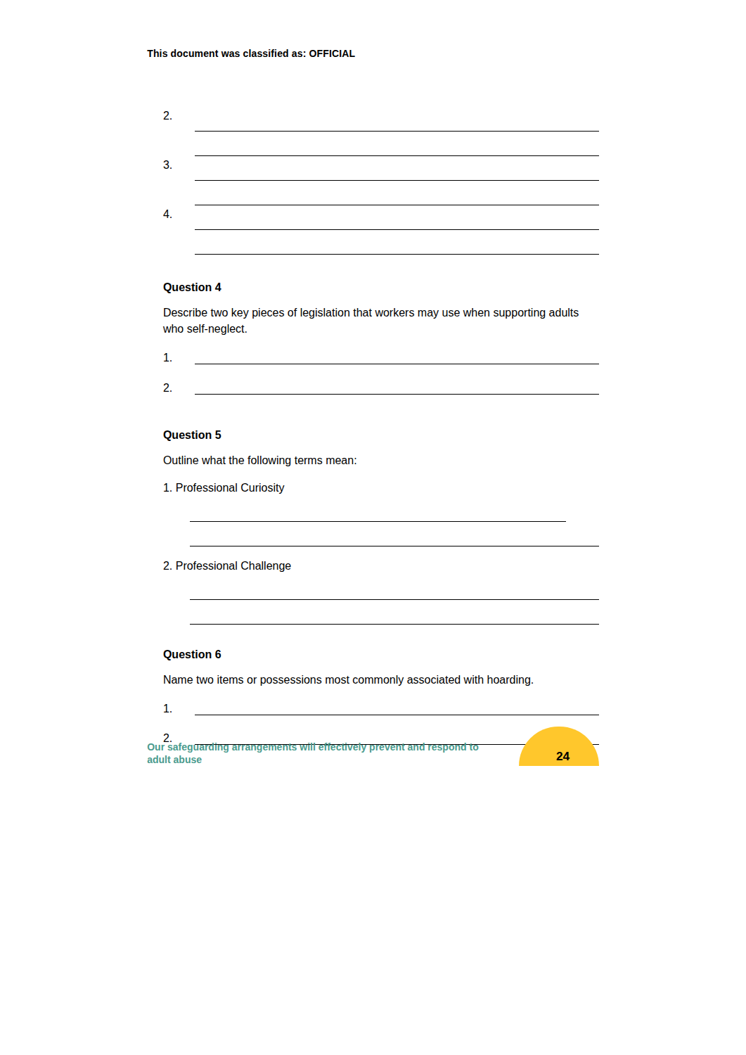This document was classified as: OFFICIAL
2.
3.
4.
Question 4
Describe two key pieces of legislation that workers may use when supporting adults who self-neglect.
1.
2.
Question 5
Outline what the following terms mean:
Professional Curiosity
Professional Challenge
Question 6
Name two items or possessions most commonly associated with hoarding.
1.
2.
Our safeguarding arrangements will effectively prevent and respond to adult abuse
24